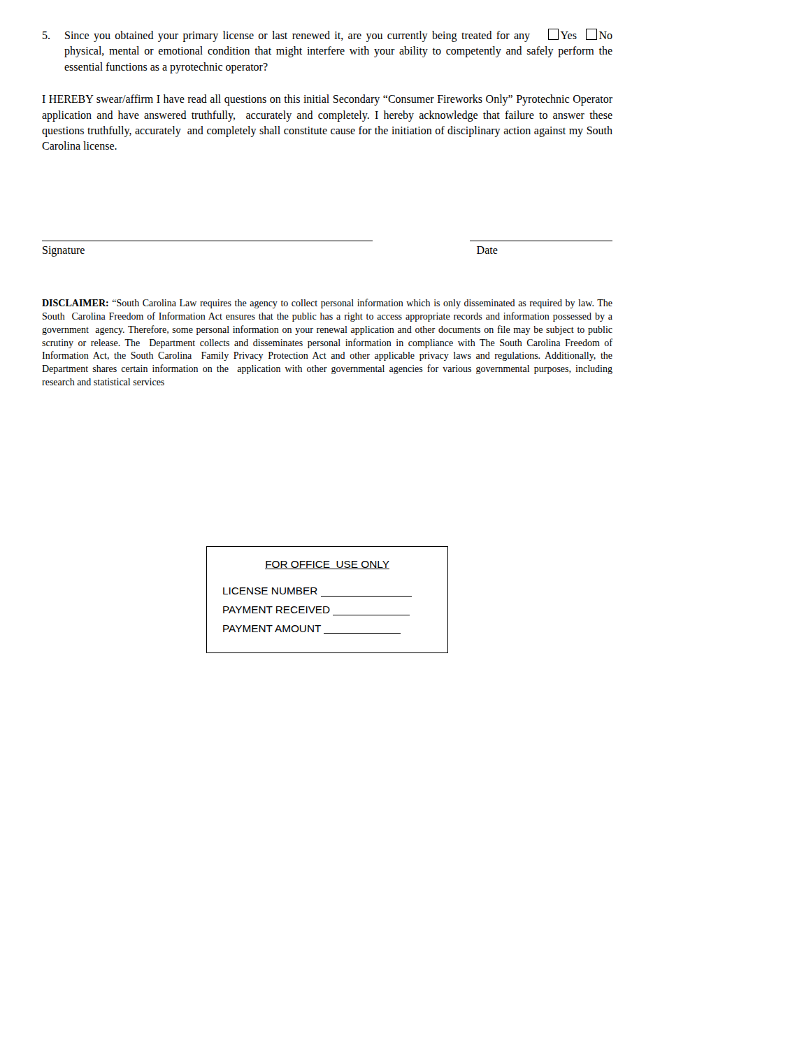5. Yes No Since you obtained your primary license or last renewed it, are you currently being treated for any physical, mental or emotional condition that might interfere with your ability to competently and safely perform the essential functions as a pyrotechnic operator?
I HEREBY swear/affirm I have read all questions on this initial Secondary “Consumer Fireworks Only” Pyrotechnic Operator application and have answered truthfully, accurately and completely. I hereby acknowledge that failure to answer these questions truthfully, accurately and completely shall constitute cause for the initiation of disciplinary action against my South Carolina license.
Signature
Date
DISCLAIMER: “South Carolina Law requires the agency to collect personal information which is only disseminated as required by law. The South Carolina Freedom of Information Act ensures that the public has a right to access appropriate records and information possessed by a government agency. Therefore, some personal information on your renewal application and other documents on file may be subject to public scrutiny or release. The Department collects and disseminates personal information in compliance with The South Carolina Freedom of Information Act, the South Carolina Family Privacy Protection Act and other applicable privacy laws and regulations. Additionally, the Department shares certain information on the application with other governmental agencies for various governmental purposes, including research and statistical services
FOR OFFICE USE ONLY
LICENSE NUMBER
PAYMENT RECEIVED
PAYMENT AMOUNT